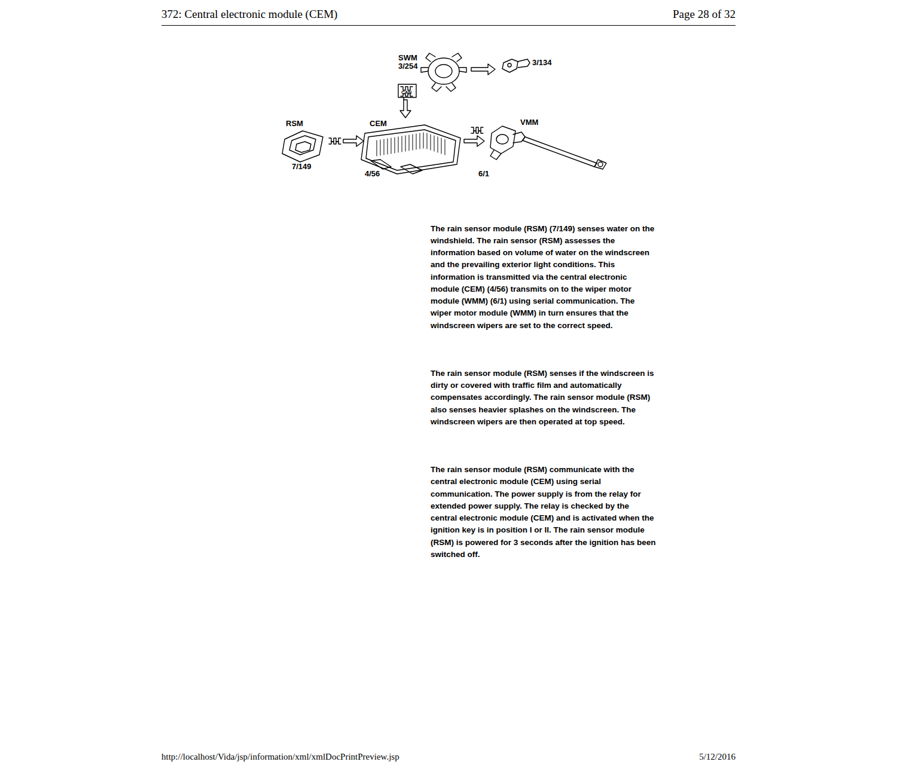372: Central electronic module (CEM)
Page 28 of 32
SWM 3/254 3/134 CAN RSM 7/149 CEM 4/56 VMM 6/1
The rain sensor module (RSM) (7/149) senses water on the windshield. The rain sensor (RSM) assesses the information based on volume of water on the windscreen and the prevailing exterior light conditions. This information is transmitted via the central electronic module (CEM) (4/56) transmits on to the wiper motor module (WMM) (6/1) using serial communication. The wiper motor module (WMM) in turn ensures that the windscreen wipers are set to the correct speed.
The rain sensor module (RSM) senses if the windscreen is dirty or covered with traffic film and automatically compensates accordingly. The rain sensor module (RSM) also senses heavier splashes on the windscreen. The windscreen wipers are then operated at top speed.
The rain sensor module (RSM) communicate with the central electronic module (CEM) using serial communication. The power supply is from the relay for extended power supply. The relay is checked by the central electronic module (CEM) and is activated when the ignition key is in position I or II. The rain sensor module (RSM) is powered for 3 seconds after the ignition has been switched off.
http://localhost/Vida/jsp/information/xml/xmlDocPrintPreview.jsp
5/12/2016